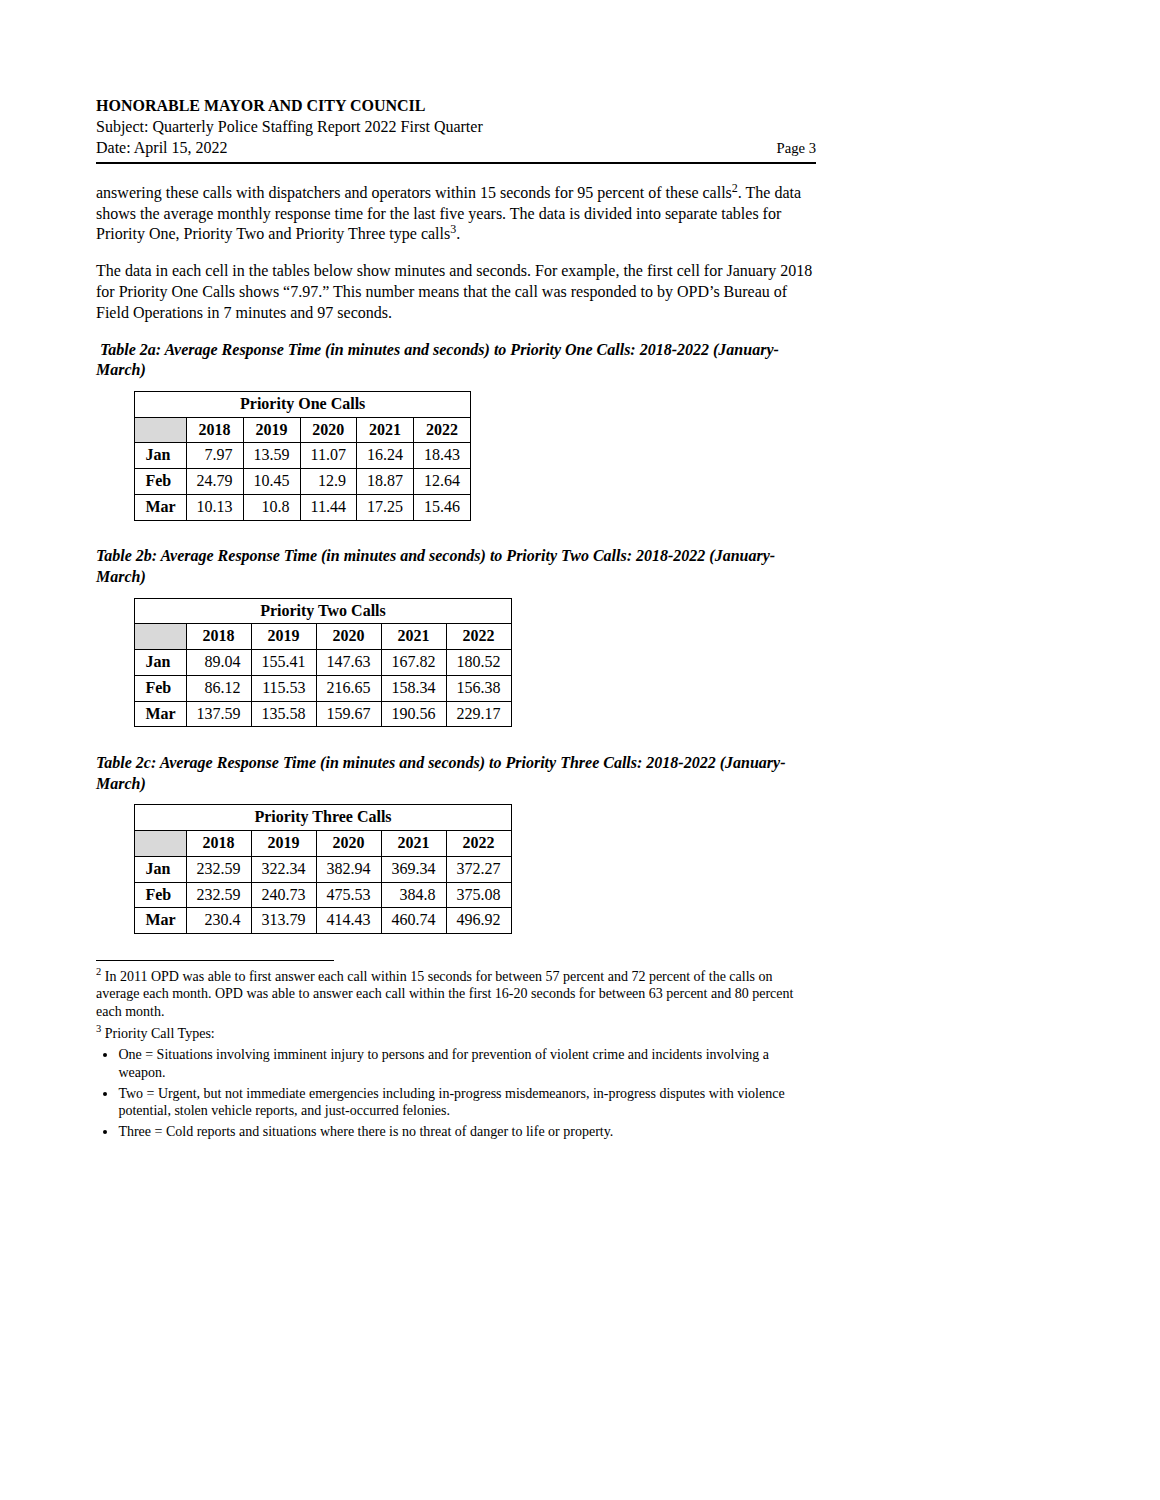HONORABLE MAYOR AND CITY COUNCIL
Subject: Quarterly Police Staffing Report 2022 First Quarter
Date: April 15, 2022 Page 3
answering these calls with dispatchers and operators within 15 seconds for 95 percent of these calls2. The data shows the average monthly response time for the last five years. The data is divided into separate tables for Priority One, Priority Two and Priority Three type calls3.
The data in each cell in the tables below show minutes and seconds. For example, the first cell for January 2018 for Priority One Calls shows “7.97.” This number means that the call was responded to by OPD’s Bureau of Field Operations in 7 minutes and 97 seconds.
Table 2a: Average Response Time (in minutes and seconds) to Priority One Calls: 2018-2022 (January-March)
| Priority One Calls |
| --- |
| | 2018 | 2019 | 2020 | 2021 | 2022 |
| Jan | 7.97 | 13.59 | 11.07 | 16.24 | 18.43 |
| Feb | 24.79 | 10.45 | 12.9 | 18.87 | 12.64 |
| Mar | 10.13 | 10.8 | 11.44 | 17.25 | 15.46 |
Table 2b: Average Response Time (in minutes and seconds) to Priority Two Calls: 2018-2022 (January-March)
| Priority Two Calls |
| --- |
| | 2018 | 2019 | 2020 | 2021 | 2022 |
| Jan | 89.04 | 155.41 | 147.63 | 167.82 | 180.52 |
| Feb | 86.12 | 115.53 | 216.65 | 158.34 | 156.38 |
| Mar | 137.59 | 135.58 | 159.67 | 190.56 | 229.17 |
Table 2c: Average Response Time (in minutes and seconds) to Priority Three Calls: 2018-2022 (January-March)
| Priority Three Calls |
| --- |
| | 2018 | 2019 | 2020 | 2021 | 2022 |
| Jan | 232.59 | 322.34 | 382.94 | 369.34 | 372.27 |
| Feb | 232.59 | 240.73 | 475.53 | 384.8 | 375.08 |
| Mar | 230.4 | 313.79 | 414.43 | 460.74 | 496.92 |
2 In 2011 OPD was able to first answer each call within 15 seconds for between 57 percent and 72 percent of the calls on average each month. OPD was able to answer each call within the first 16-20 seconds for between 63 percent and 80 percent each month.
3 Priority Call Types:
One = Situations involving imminent injury to persons and for prevention of violent crime and incidents involving a weapon.
Two = Urgent, but not immediate emergencies including in-progress misdemeanors, in-progress disputes with violence potential, stolen vehicle reports, and just-occurred felonies.
Three = Cold reports and situations where there is no threat of danger to life or property.